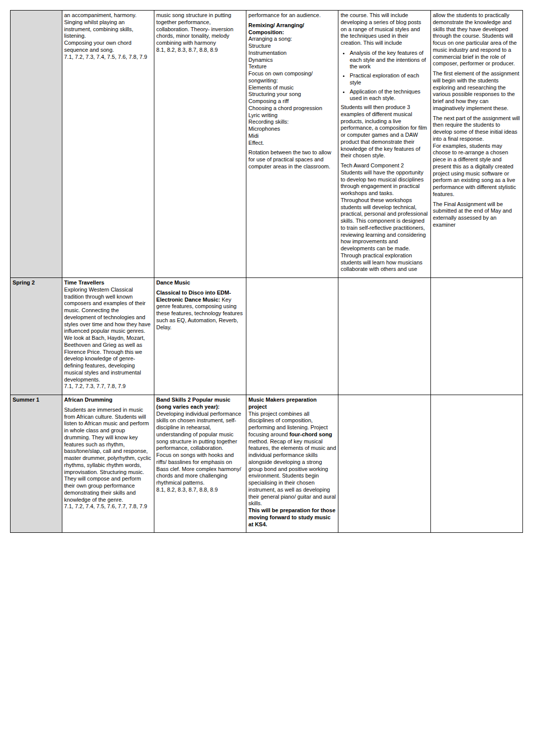| | an accompaniment, harmony. Singing whilst playing an instrument, combining skills, listening. Composing your own chord sequence and song. 7.1, 7.2, 7.3, 7.4, 7.5, 7.6, 7.8, 7.9 | music song structure in putting together performance, collaboration. Theory- inversion chords, minor tonality, melody combining with harmony 8.1, 8.2, 8.3, 8.7, 8.8, 8.9 | performance for an audience. Remixing/ Arranging/ Composition: Arranging a song: Structure Instrumentation Dynamics Texture Focus on own composing/ songwriting: Elements of music Structuring your song Composing a riff Choosing a chord progression Lyric writing Recording skills: Microphones Midi Effect. Rotation between the two to allow for use of practical spaces and computer areas in the classroom. | the course. This will include developing a series of blog posts on a range of musical styles and the techniques used in their creation. This will include Analysis of the key features of each style and the intentions of the work Practical exploration of each style Application of the techniques used in each style. Students will then produce 3 examples of different musical products, including a live performance, a composition for film or computer games and a DAW product that demonstrate their knowledge of the key features of their chosen style. Tech Award Component 2 Students will have the opportunity to develop two musical disciplines through engagement in practical workshops and tasks. Throughout these workshops students will develop technical, practical, personal and professional skills. This component is designed to train self-reflective practitioners, reviewing learning and considering how improvements and developments can be made. Through practical exploration students will learn how musicians collaborate with others and use | allow the students to practically demonstrate the knowledge and skills that they have developed through the course. Students will focus on one particular area of the music industry and respond to a commercial brief in the role of composer, performer or producer. The first element of the assignment will begin with the students exploring and researching the various possible responses to the brief and how they can imaginatively implement these. The next part of the assignment will then require the students to develop some of these initial ideas into a final response. For examples, students may choose to re-arrange a chosen piece in a different style and present this as a digitally created project using music software or perform an existing song as a live performance with different stylistic features. The Final Assignment will be submitted at the end of May and externally assessed by an examiner |
| Spring 2 | Time Travellers Exploring Western Classical tradition through well known composers and examples of their music. Connecting the development of technologies and styles over time and how they have influenced popular music genres. We look at Bach, Haydn, Mozart, Beethoven and Grieg as well as Florence Price. Through this we develop knowledge of genre-defining features, developing musical styles and instrumental developments. 7.1, 7.2, 7.3, 7.7, 7.8, 7.9 | Dance Music Classical to Disco into EDM- Electronic Dance Music: Key genre features, composing using these features, technology features such as EQ, Automation, Reverb, Delay. | | | |
| Summer 1 | African Drumming Students are immersed in music from African culture. Students will listen to African music and perform in whole class and group drumming. They will know key features such as rhythm, bass/tone/slap, call and response, master drummer, polyrhythm, cyclic rhythms, syllabic rhythm words, improvisation. Structuring music. They will compose and perform their own group performance demonstrating their skills and knowledge of the genre. 7.1, 7.2, 7.4, 7.5, 7.6, 7.7, 7.8, 7.9 | Band Skills 2 Popular music (song varies each year): Developing individual performance skills on chosen instrument, self-discipline in rehearsal, understanding of popular music song structure in putting together performance, collaboration. Focus on songs with hooks and riffs/ basslines for emphasis on Bass clef. More complex harmony/ chords and more challenging rhythmical patterns. 8.1, 8.2, 8.3, 8.7, 8.8, 8.9 | Music Makers preparation project This project combines all disciplines of composition, performing and listening. Project focusing around four-chord song method. Recap of key musical features, the elements of music and individual performance skills alongside developing a strong group bond and positive working environment. Students begin specialising in their chosen instrument, as well as developing their general piano/ guitar and aural skills. This will be preparation for those moving forward to study music at KS4. | | |